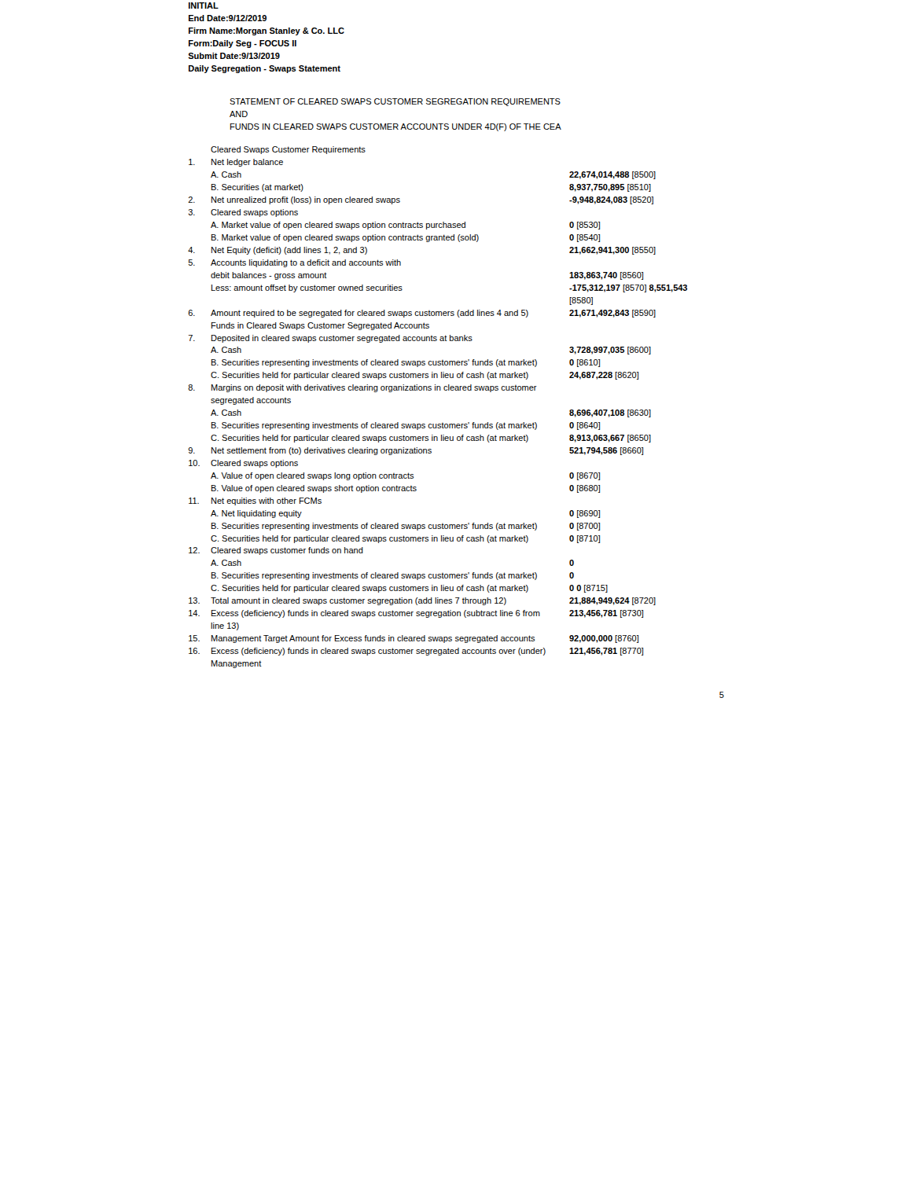INITIAL
End Date:9/12/2019
Firm Name:Morgan Stanley & Co. LLC
Form:Daily Seg - FOCUS II
Submit Date:9/13/2019
Daily Segregation - Swaps Statement
STATEMENT OF CLEARED SWAPS CUSTOMER SEGREGATION REQUIREMENTS
AND
FUNDS IN CLEARED SWAPS CUSTOMER ACCOUNTS UNDER 4D(F) OF THE CEA
| | Cleared Swaps Customer Requirements | |
| 1. | Net ledger balance | |
| | A. Cash | 22,674,014,488 [8500] |
| | B. Securities (at market) | 8,937,750,895 [8510] |
| 2. | Net unrealized profit (loss) in open cleared swaps | -9,948,824,083 [8520] |
| 3. | Cleared swaps options | |
| | A. Market value of open cleared swaps option contracts purchased | 0 [8530] |
| | B. Market value of open cleared swaps option contracts granted (sold) | 0 [8540] |
| 4. | Net Equity (deficit) (add lines 1, 2, and 3) | 21,662,941,300 [8550] |
| 5. | Accounts liquidating to a deficit and accounts with | |
| | debit balances - gross amount | 183,863,740 [8560] |
| | Less: amount offset by customer owned securities | -175,312,197 [8570] 8,551,543 [8580] |
| 6. | Amount required to be segregated for cleared swaps customers (add lines 4 and 5) | 21,671,492,843 [8590] |
| | Funds in Cleared Swaps Customer Segregated Accounts | |
| 7. | Deposited in cleared swaps customer segregated accounts at banks | |
| | A. Cash | 3,728,997,035 [8600] |
| | B. Securities representing investments of cleared swaps customers' funds (at market) | 0 [8610] |
| | C. Securities held for particular cleared swaps customers in lieu of cash (at market) | 24,687,228 [8620] |
| 8. | Margins on deposit with derivatives clearing organizations in cleared swaps customer segregated accounts | |
| | A. Cash | 8,696,407,108 [8630] |
| | B. Securities representing investments of cleared swaps customers' funds (at market) | 0 [8640] |
| | C. Securities held for particular cleared swaps customers in lieu of cash (at market) | 8,913,063,667 [8650] |
| 9. | Net settlement from (to) derivatives clearing organizations | 521,794,586 [8660] |
| 10. | Cleared swaps options | |
| | A. Value of open cleared swaps long option contracts | 0 [8670] |
| | B. Value of open cleared swaps short option contracts | 0 [8680] |
| 11. | Net equities with other FCMs | |
| | A. Net liquidating equity | 0 [8690] |
| | B. Securities representing investments of cleared swaps customers' funds (at market) | 0 [8700] |
| | C. Securities held for particular cleared swaps customers in lieu of cash (at market) | 0 [8710] |
| 12. | Cleared swaps customer funds on hand | |
| | A. Cash | 0 |
| | B. Securities representing investments of cleared swaps customers' funds (at market) | 0 |
| | C. Securities held for particular cleared swaps customers in lieu of cash (at market) | 0 0 [8715] |
| 13. | Total amount in cleared swaps customer segregation (add lines 7 through 12) | 21,884,949,624 [8720] |
| 14. | Excess (deficiency) funds in cleared swaps customer segregation (subtract line 6 from line 13) | 213,456,781 [8730] |
| 15. | Management Target Amount for Excess funds in cleared swaps segregated accounts | 92,000,000 [8760] |
| 16. | Excess (deficiency) funds in cleared swaps customer segregated accounts over (under) Management | 121,456,781 [8770] |
5